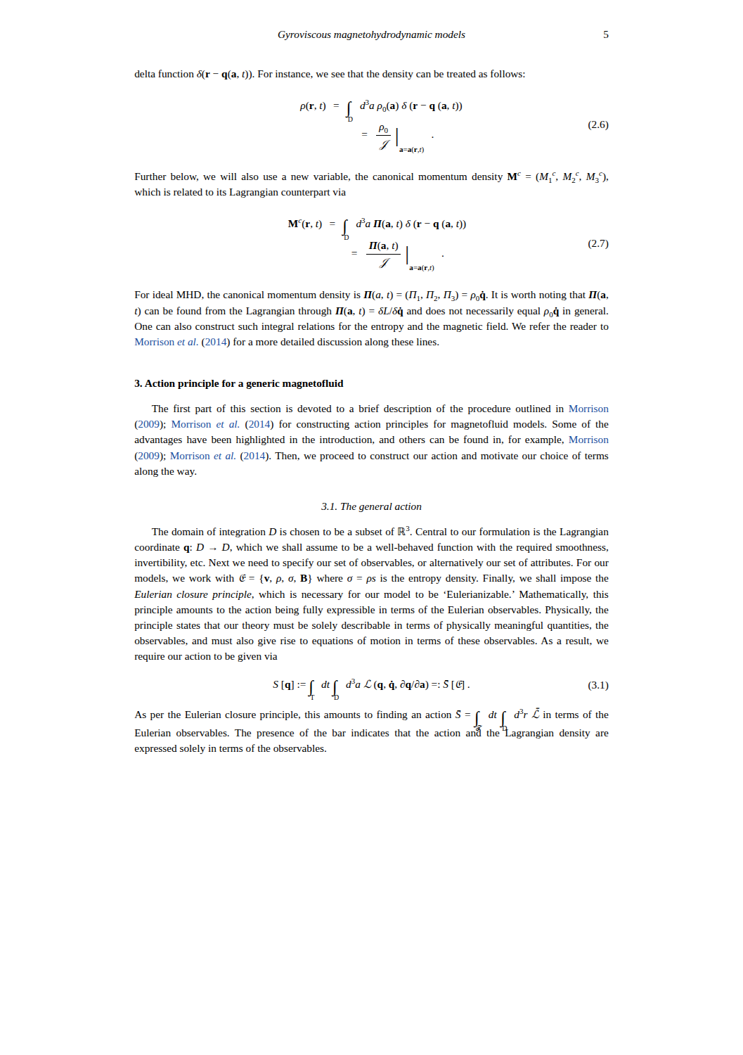Gyroviscous magnetohydrodynamic models 5
delta function δ(r − q(a, t)). For instance, we see that the density can be treated as follows:
ρ(r, t) = ∫D d3a ρ0(a) δ (r − q (a, t)) = ρ0 𝒥|a=a(r,t) .
(2.6)
Further below, we will also use a new variable, the canonical momentum density Mc = (M1c, M2c, M3c), which is related to its Lagrangian counterpart via
Mc(r, t) = ∫D d3a Π(a, t) δ (r − q (a, t)) = Π(a, t) 𝒥|a=a(r,t) .
(2.7)
For ideal MHD, the canonical momentum density is Π(a, t) = (Π1, Π2, Π3) = ρ0q̇. It is worth noting that Π(a, t) can be found from the Lagrangian through Π(a, t) = δL/δq̇ and does not necessarily equal ρ0q̇ in general. One can also construct such integral relations for the entropy and the magnetic field. We refer the reader to Morrison et al. (2014) for a more detailed discussion along these lines.
3. Action principle for a generic magnetofluid
The first part of this section is devoted to a brief description of the procedure outlined in Morrison (2009); Morrison et al. (2014) for constructing action principles for magnetofluid models. Some of the advantages have been highlighted in the introduction, and others can be found in, for example, Morrison (2009); Morrison et al. (2014). Then, we proceed to construct our action and motivate our choice of terms along the way.
3.1. The general action
The domain of integration D is chosen to be a subset of ℝ3. Central to our formulation is the Lagrangian coordinate q: D → D, which we shall assume to be a well-behaved function with the required smoothness, invertibility, etc. Next we need to specify our set of observables, or alternatively our set of attributes. For our models, we work with 𝔈 = {v, ρ, σ, B} where σ = ρs is the entropy density. Finally, we shall impose the Eulerian closure principle, which is necessary for our model to be ‘Eulerianizable.’ Mathematically, this principle amounts to the action being fully expressible in terms of the Eulerian observables. Physically, the principle states that our theory must be solely describable in terms of physically meaningful quantities, the observables, and must also give rise to equations of motion in terms of these observables. As a result, we require our action to be given via
S [q] := ∫T dt ∫D d3a ℒ (q, q̇, ∂q/∂a) =: S̄ [𝔈] .
(3.1)
As per the Eulerian closure principle, this amounts to finding an action S̄ = ∫𝒯 dt ∫D d3r ℒ̄ in terms of the Eulerian observables. The presence of the bar indicates that the action and the Lagrangian density are expressed solely in terms of the observables.